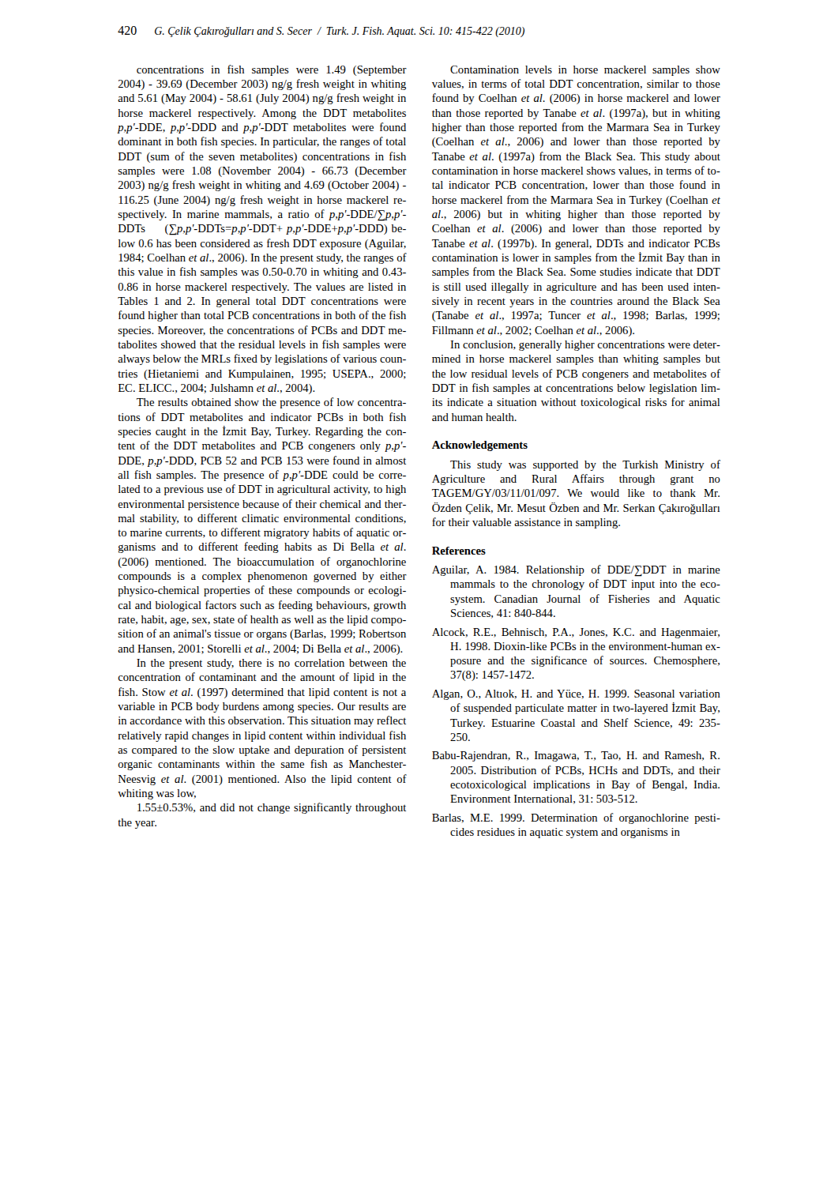420 G. Çelik Çakıroğulları and S. Secer / Turk. J. Fish. Aquat. Sci. 10: 415-422 (2010)
concentrations in fish samples were 1.49 (September 2004) - 39.69 (December 2003) ng/g fresh weight in whiting and 5.61 (May 2004) - 58.61 (July 2004) ng/g fresh weight in horse mackerel respectively. Among the DDT metabolites p,p'-DDE, p,p'-DDD and p,p'-DDT metabolites were found dominant in both fish species. In particular, the ranges of total DDT (sum of the seven metabolites) concentrations in fish samples were 1.08 (November 2004) - 66.73 (December 2003) ng/g fresh weight in whiting and 4.69 (October 2004) - 116.25 (June 2004) ng/g fresh weight in horse mackerel respectively. In marine mammals, a ratio of p,p'-DDE/∑p,p'-DDTs (∑p,p'-DDTs=p,p'-DDT+ p,p'-DDE+p,p'-DDD) below 0.6 has been considered as fresh DDT exposure (Aguilar, 1984; Coelhan et al., 2006). In the present study, the ranges of this value in fish samples was 0.50-0.70 in whiting and 0.43-0.86 in horse mackerel respectively. The values are listed in Tables 1 and 2. In general total DDT concentrations were found higher than total PCB concentrations in both of the fish species. Moreover, the concentrations of PCBs and DDT metabolites showed that the residual levels in fish samples were always below the MRLs fixed by legislations of various countries (Hietaniemi and Kumpulainen, 1995; USEPA., 2000; EC. ELICC., 2004; Julshamn et al., 2004).
The results obtained show the presence of low concentrations of DDT metabolites and indicator PCBs in both fish species caught in the İzmit Bay, Turkey. Regarding the content of the DDT metabolites and PCB congeners only p,p'-DDE, p,p'-DDD, PCB 52 and PCB 153 were found in almost all fish samples. The presence of p,p'-DDE could be correlated to a previous use of DDT in agricultural activity, to high environmental persistence because of their chemical and thermal stability, to different climatic environmental conditions, to marine currents, to different migratory habits of aquatic organisms and to different feeding habits as Di Bella et al. (2006) mentioned. The bioaccumulation of organochlorine compounds is a complex phenomenon governed by either physico-chemical properties of these compounds or ecological and biological factors such as feeding behaviours, growth rate, habit, age, sex, state of health as well as the lipid composition of an animal's tissue or organs (Barlas, 1999; Robertson and Hansen, 2001; Storelli et al., 2004; Di Bella et al., 2006).
In the present study, there is no correlation between the concentration of contaminant and the amount of lipid in the fish. Stow et al. (1997) determined that lipid content is not a variable in PCB body burdens among species. Our results are in accordance with this observation. This situation may reflect relatively rapid changes in lipid content within individual fish as compared to the slow uptake and depuration of persistent organic contaminants within the same fish as Manchester-Neesvig et al. (2001) mentioned. Also the lipid content of whiting was low,
1.55±0.53%, and did not change significantly throughout the year.
Contamination levels in horse mackerel samples show values, in terms of total DDT concentration, similar to those found by Coelhan et al. (2006) in horse mackerel and lower than those reported by Tanabe et al. (1997a), but in whiting higher than those reported from the Marmara Sea in Turkey (Coelhan et al., 2006) and lower than those reported by Tanabe et al. (1997a) from the Black Sea. This study about contamination in horse mackerel shows values, in terms of total indicator PCB concentration, lower than those found in horse mackerel from the Marmara Sea in Turkey (Coelhan et al., 2006) but in whiting higher than those reported by Coelhan et al. (2006) and lower than those reported by Tanabe et al. (1997b). In general, DDTs and indicator PCBs contamination is lower in samples from the İzmit Bay than in samples from the Black Sea. Some studies indicate that DDT is still used illegally in agriculture and has been used intensively in recent years in the countries around the Black Sea (Tanabe et al., 1997a; Tuncer et al., 1998; Barlas, 1999; Fillmann et al., 2002; Coelhan et al., 2006).
In conclusion, generally higher concentrations were determined in horse mackerel samples than whiting samples but the low residual levels of PCB congeners and metabolites of DDT in fish samples at concentrations below legislation limits indicate a situation without toxicological risks for animal and human health.
Acknowledgements
This study was supported by the Turkish Ministry of Agriculture and Rural Affairs through grant no TAGEM/GY/03/11/01/097. We would like to thank Mr. Özden Çelik, Mr. Mesut Özben and Mr. Serkan Çakıroğulları for their valuable assistance in sampling.
References
Aguilar, A. 1984. Relationship of DDE/∑DDT in marine mammals to the chronology of DDT input into the ecosystem. Canadian Journal of Fisheries and Aquatic Sciences, 41: 840-844.
Alcock, R.E., Behnisch, P.A., Jones, K.C. and Hagenmaier, H. 1998. Dioxin-like PCBs in the environment-human exposure and the significance of sources. Chemosphere, 37(8): 1457-1472.
Algan, O., Altıok, H. and Yüce, H. 1999. Seasonal variation of suspended particulate matter in two-layered İzmit Bay, Turkey. Estuarine Coastal and Shelf Science, 49: 235-250.
Babu-Rajendran, R., Imagawa, T., Tao, H. and Ramesh, R. 2005. Distribution of PCBs, HCHs and DDTs, and their ecotoxicological implications in Bay of Bengal, India. Environment International, 31: 503-512.
Barlas, M.E. 1999. Determination of organochlorine pesticides residues in aquatic system and organisms in